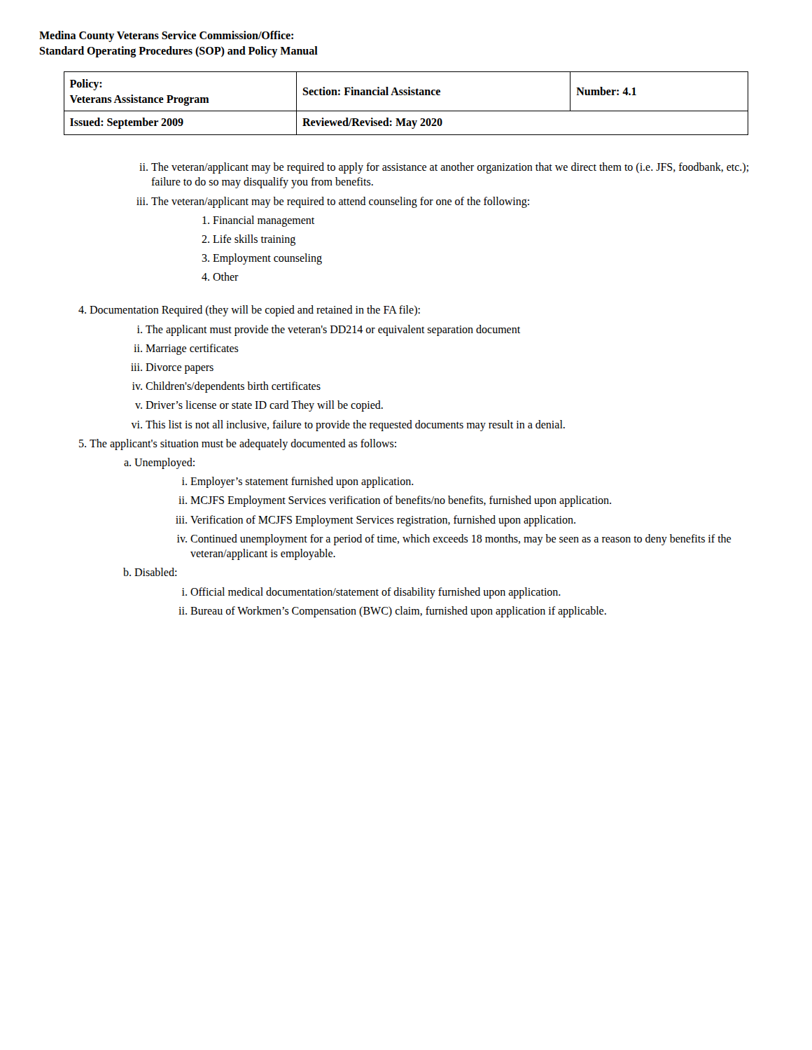Medina County Veterans Service Commission/Office:
Standard Operating Procedures (SOP) and Policy Manual
| Policy: Veterans Assistance Program | Section: Financial Assistance | Number: 4.1 |
| Issued: September 2009 | Reviewed/Revised: May 2020 |
The veteran/applicant may be required to apply for assistance at another organization that we direct them to (i.e. JFS, foodbank, etc.); failure to do so may disqualify you from benefits.
The veteran/applicant may be required to attend counseling for one of the following:
Financial management
Life skills training
Employment counseling
Other
Documentation Required (they will be copied and retained in the FA file):
The applicant must provide the veteran's DD214 or equivalent separation document
Marriage certificates
Divorce papers
Children's/dependents birth certificates
Driver’s license or state ID card They will be copied.
This list is not all inclusive, failure to provide the requested documents may result in a denial.
The applicant's situation must be adequately documented as follows:
Unemployed:
Employer’s statement furnished upon application.
MCJFS Employment Services verification of benefits/no benefits, furnished upon application.
Verification of MCJFS Employment Services registration, furnished upon application.
Continued unemployment for a period of time, which exceeds 18 months, may be seen as a reason to deny benefits if the veteran/applicant is employable.
Disabled:
Official medical documentation/statement of disability furnished upon application.
Bureau of Workmen’s Compensation (BWC) claim, furnished upon application if applicable.